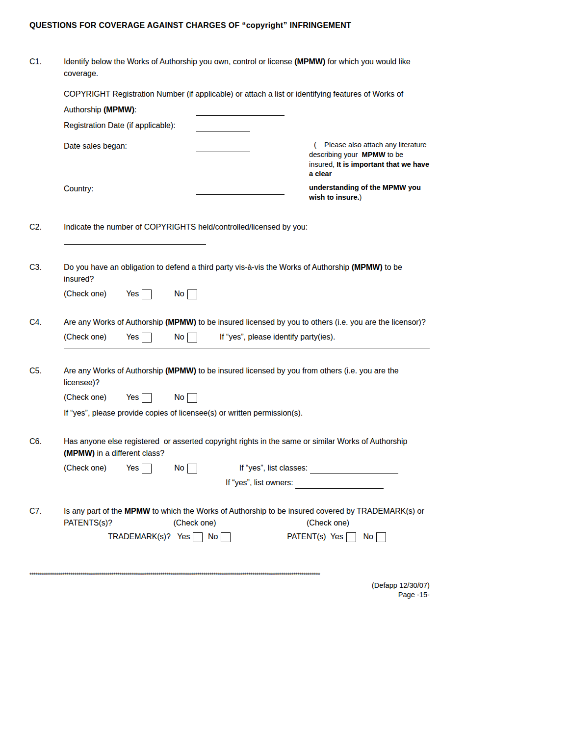QUESTIONS FOR COVERAGE AGAINST CHARGES OF “copyright” INFRINGEMENT
C1.
Identify below the Works of Authorship you own, control or license (MPMW) for which you would like coverage.
| COPYRIGHT Registration Number (if applicable) or attach a list or identifying features of Works of |
| Authorship (MPMW) : | | |
| Registration Date (if applicable): | | |
| Date sales began: | | ( Please also attach any literature describing your MPMW to be insured, It is important that we have a clear |
| Country: | | understanding of the MPMW you wish to insure. ) |
C2.
Indicate the number of COPYRIGHTS held/controlled/licensed by you:
C3.
Do you have an obligation to defend a third party vis-à-vis the Works of Authorship (MPMW) to be insured?
(Check one) Yes No
C4.
Are any Works of Authorship (MPMW) to be insured licensed by you to others (i.e. you are the licensor)?
(Check one) Yes No If “yes”, please identify party(ies).
C5.
Are any Works of Authorship (MPMW) to be insured licensed by you from others (i.e. you are the licensee)?
(Check one) Yes No
If “yes”, please provide copies of licensee(s) or written permission(s).
C6.
Has anyone else registered or asserted copyright rights in the same or similar Works of Authorship (MPMW) in a different class?
(Check one) Yes No If “yes”, list classes:
If “yes”, list owners:
C7.
Is any part of the MPMW to which the Works of Authorship to be insured covered by TRADEMARK(s) or PATENTS(s)? (Check one) (Check one)
TRADEMARK(s)? Yes No PATENT(s) Yes No
**********************************************************************************************************************************************
(Defapp 12/30/07)
Page -15-